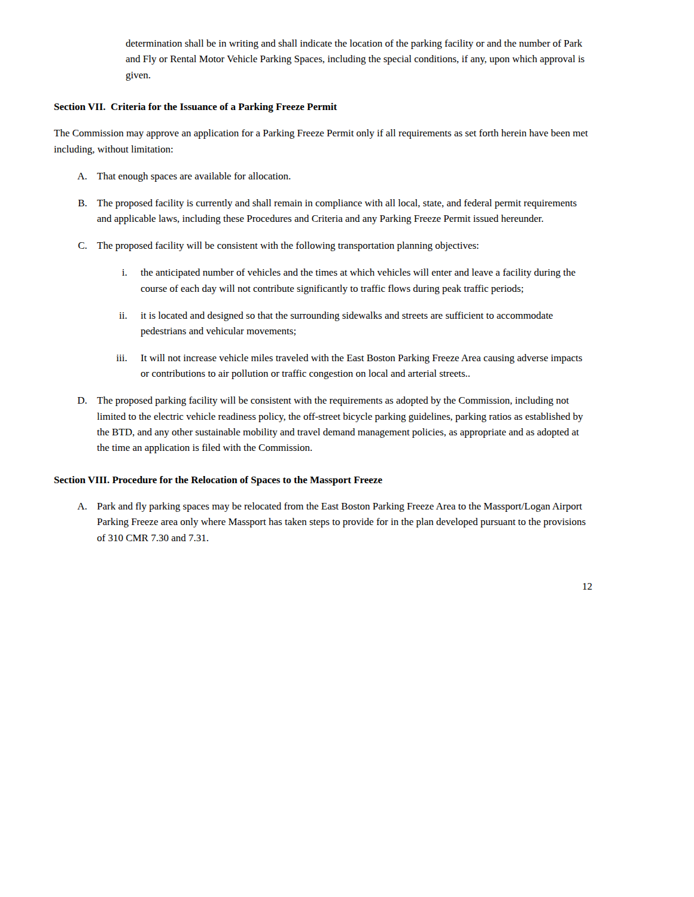determination shall be in writing and shall indicate the location of the parking facility or and the number of Park and Fly or Rental Motor Vehicle Parking Spaces, including the special conditions, if any, upon which approval is given.
Section VII. Criteria for the Issuance of a Parking Freeze Permit
The Commission may approve an application for a Parking Freeze Permit only if all requirements as set forth herein have been met including, without limitation:
That enough spaces are available for allocation.
The proposed facility is currently and shall remain in compliance with all local, state, and federal permit requirements and applicable laws, including these Procedures and Criteria and any Parking Freeze Permit issued hereunder.
The proposed facility will be consistent with the following transportation planning objectives:
the anticipated number of vehicles and the times at which vehicles will enter and leave a facility during the course of each day will not contribute significantly to traffic flows during peak traffic periods;
it is located and designed so that the surrounding sidewalks and streets are sufficient to accommodate pedestrians and vehicular movements;
It will not increase vehicle miles traveled with the East Boston Parking Freeze Area causing adverse impacts or contributions to air pollution or traffic congestion on local and arterial streets..
The proposed parking facility will be consistent with the requirements as adopted by the Commission, including not limited to the electric vehicle readiness policy, the off-street bicycle parking guidelines, parking ratios as established by the BTD, and any other sustainable mobility and travel demand management policies, as appropriate and as adopted at the time an application is filed with the Commission.
Section VIII. Procedure for the Relocation of Spaces to the Massport Freeze
Park and fly parking spaces may be relocated from the East Boston Parking Freeze Area to the Massport/Logan Airport Parking Freeze area only where Massport has taken steps to provide for in the plan developed pursuant to the provisions of 310 CMR 7.30 and 7.31.
12